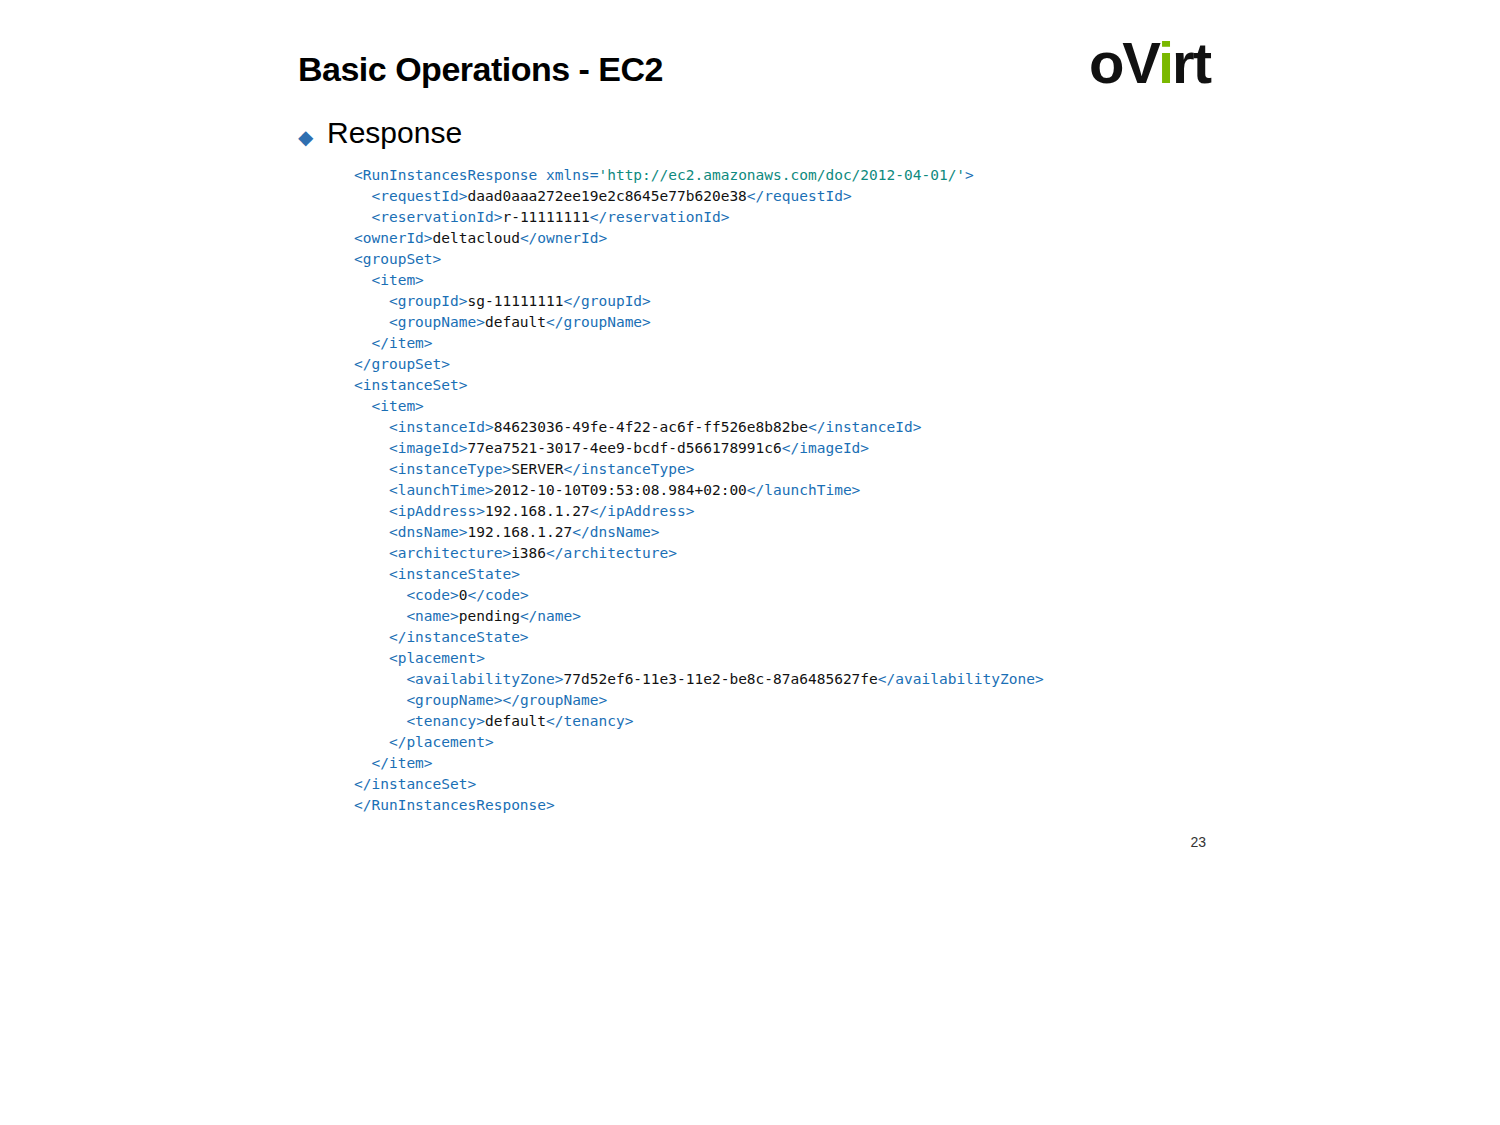oVirt
Basic Operations - EC2
◆ Response
<RunInstancesResponse xmlns='http://ec2.amazonaws.com/doc/2012-04-01/'>
  <requestId>daad0aaa272ee19e2c8645e77b620e38</requestId>
  <reservationId>r-11111111</reservationId>
<ownerId>deltacloud</ownerId>
<groupSet>
  <item>
    <groupId>sg-11111111</groupId>
    <groupName>default</groupName>
  </item>
</groupSet>
<instanceSet>
  <item>
    <instanceId>84623036-49fe-4f22-ac6f-ff526e8b82be</instanceId>
    <imageId>77ea7521-3017-4ee9-bcdf-d566178991c6</imageId>
    <instanceType>SERVER</instanceType>
    <launchTime>2012-10-10T09:53:08.984+02:00</launchTime>
    <ipAddress>192.168.1.27</ipAddress>
    <dnsName>192.168.1.27</dnsName>
    <architecture>i386</architecture>
    <instanceState>
      <code>0</code>
      <name>pending</name>
    </instanceState>
    <placement>
      <availabilityZone>77d52ef6-11e3-11e2-be8c-87a6485627fe</availabilityZone>
      <groupName></groupName>
      <tenancy>default</tenancy>
    </placement>
  </item>
</instanceSet>
</RunInstancesResponse>
23